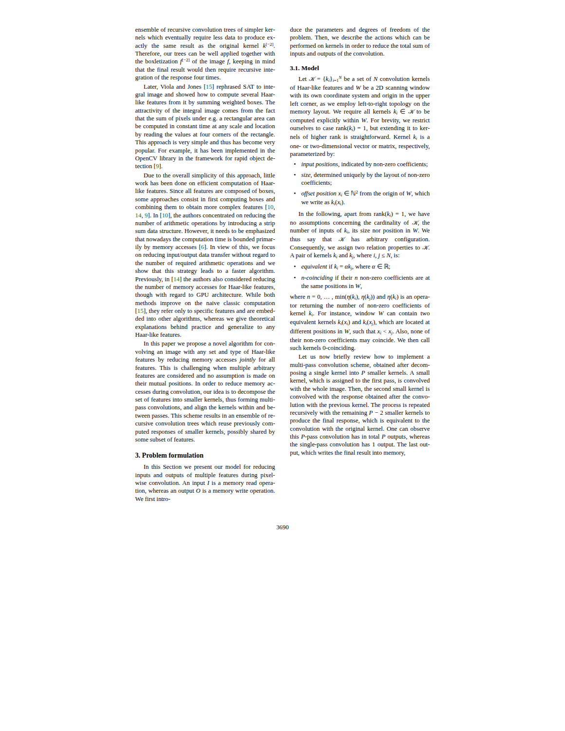ensemble of recursive convolution trees of simpler kernels which eventually require less data to produce exactly the same result as the original kernel k[−2]. Therefore, our trees can be well applied together with the boxletization f[−2] of the image f, keeping in mind that the final result would then require recursive integration of the response four times.
Later, Viola and Jones [15] rephrased SAT to integral image and showed how to compute several Haar-like features from it by summing weighted boxes. The attractivity of the integral image comes from the fact that the sum of pixels under e.g. a rectangular area can be computed in constant time at any scale and location by reading the values at four corners of the rectangle. This approach is very simple and thus has become very popular. For example, it has been implemented in the OpenCV library in the framework for rapid object detection [9].
Due to the overall simplicity of this approach, little work has been done on efficient computation of Haar-like features. Since all features are composed of boxes, some approaches consist in first computing boxes and combining them to obtain more complex features [10, 14, 9]. In [10], the authors concentrated on reducing the number of arithmetic operations by introducing a strip sum data structure. However, it needs to be emphasized that nowadays the computation time is bounded primarily by memory accesses [6]. In view of this, we focus on reducing input/output data transfer without regard to the number of required arithmetic operations and we show that this strategy leads to a faster algorithm. Previously, in [14] the authors also considered reducing the number of memory accesses for Haar-like features, though with regard to GPU architecture. While both methods improve on the naive classic computation [15], they refer only to specific features and are embedded into other algorithms, whereas we give theoretical explanations behind practice and generalize to any Haar-like features.
In this paper we propose a novel algorithm for convolving an image with any set and type of Haar-like features by reducing memory accesses jointly for all features. This is challenging when multiple arbitrary features are considered and no assumption is made on their mutual positions. In order to reduce memory accesses during convolution, our idea is to decompose the set of features into smaller kernels, thus forming multi-pass convolutions, and align the kernels within and between passes. This scheme results in an ensemble of recursive convolution trees which reuse previously computed responses of smaller kernels, possibly shared by some subset of features.
3. Problem formulation
In this Section we present our model for reducing inputs and outputs of multiple features during pixel-wise convolution. An input I is a memory read operation, whereas an output O is a memory write operation. We first intro-
duce the parameters and degrees of freedom of the problem. Then, we describe the actions which can be performed on kernels in order to reduce the total sum of inputs and outputs of the convolution.
3.1. Model
Let 𝒦 = {ki}i=1N be a set of N convolution kernels of Haar-like features and W be a 2D scanning window with its own coordinate system and origin in the upper left corner, as we employ left-to-right topology on the memory layout. We require all kernels ki ∈ 𝒦 to be computed explicitly within W. For brevity, we restrict ourselves to case rank(ki) = 1, but extending it to kernels of higher rank is straightforward. Kernel ki is a one- or two-dimensional vector or matrix, respectively, parameterized by:
input positions, indicated by non-zero coefficients;
size, determined uniquely by the layout of non-zero coefficients;
offset position xi ∈ ℕ2 from the origin of W, which we write as ki(xi).
In the following, apart from rank(ki) = 1, we have no assumptions concerning the cardinality of 𝒦, the number of inputs of ki, its size nor position in W. We thus say that 𝒦 has arbitrary configuration. Consequently, we assign two relation properties to 𝒦. A pair of kernels ki and kj, where i, j ≤ N, is:
equivalent if ki = αkj, where α ∈ ℝ;
n-coinciding if their n non-zero coefficients are at the same positions in W,
where n = 0, … , min(η(ki), η(kj)) and η(ki) is an operator returning the number of non-zero coefficients of kernel ki. For instance, window W can contain two equivalent kernels ki(xi) and ki(xj), which are located at different positions in W, such that xi < xj. Also, none of their non-zero coefficients may coincide. We then call such kernels 0-coinciding.
Let us now briefly review how to implement a multi-pass convolution scheme, obtained after decomposing a single kernel into P smaller kernels. A small kernel, which is assigned to the first pass, is convolved with the whole image. Then, the second small kernel is convolved with the response obtained after the convolution with the previous kernel. The process is repeated recursively with the remaining P − 2 smaller kernels to produce the final response, which is equivalent to the convolution with the original kernel. One can observe this P-pass convolution has in total P outputs, whereas the single-pass convolution has 1 output. The last output, which writes the final result into memory,
3690